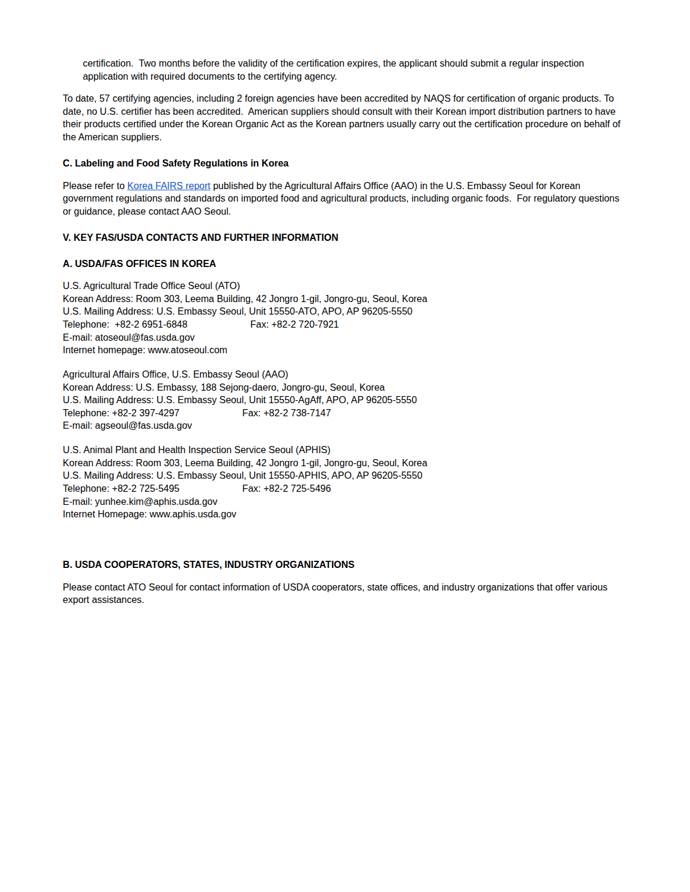certification. Two months before the validity of the certification expires, the applicant should submit a regular inspection application with required documents to the certifying agency.
To date, 57 certifying agencies, including 2 foreign agencies have been accredited by NAQS for certification of organic products. To date, no U.S. certifier has been accredited. American suppliers should consult with their Korean import distribution partners to have their products certified under the Korean Organic Act as the Korean partners usually carry out the certification procedure on behalf of the American suppliers.
C. Labeling and Food Safety Regulations in Korea
Please refer to Korea FAIRS report published by the Agricultural Affairs Office (AAO) in the U.S. Embassy Seoul for Korean government regulations and standards on imported food and agricultural products, including organic foods. For regulatory questions or guidance, please contact AAO Seoul.
V. KEY FAS/USDA CONTACTS AND FURTHER INFORMATION
A. USDA/FAS OFFICES IN KOREA
U.S. Agricultural Trade Office Seoul (ATO)
Korean Address: Room 303, Leema Building, 42 Jongro 1-gil, Jongro-gu, Seoul, Korea
U.S. Mailing Address: U.S. Embassy Seoul, Unit 15550-ATO, APO, AP 96205-5550
Telephone: +82-2 6951-6848 Fax: +82-2 720-7921
E-mail: atoseoul@fas.usda.gov
Internet homepage: www.atoseoul.com
Agricultural Affairs Office, U.S. Embassy Seoul (AAO)
Korean Address: U.S. Embassy, 188 Sejong-daero, Jongro-gu, Seoul, Korea
U.S. Mailing Address: U.S. Embassy Seoul, Unit 15550-AgAff, APO, AP 96205-5550
Telephone: +82-2 397-4297 Fax: +82-2 738-7147
E-mail: agseoul@fas.usda.gov
U.S. Animal Plant and Health Inspection Service Seoul (APHIS)
Korean Address: Room 303, Leema Building, 42 Jongro 1-gil, Jongro-gu, Seoul, Korea
U.S. Mailing Address: U.S. Embassy Seoul, Unit 15550-APHIS, APO, AP 96205-5550
Telephone: +82-2 725-5495 Fax: +82-2 725-5496
E-mail: yunhee.kim@aphis.usda.gov
Internet Homepage: www.aphis.usda.gov
B. USDA COOPERATORS, STATES, INDUSTRY ORGANIZATIONS
Please contact ATO Seoul for contact information of USDA cooperators, state offices, and industry organizations that offer various export assistances.